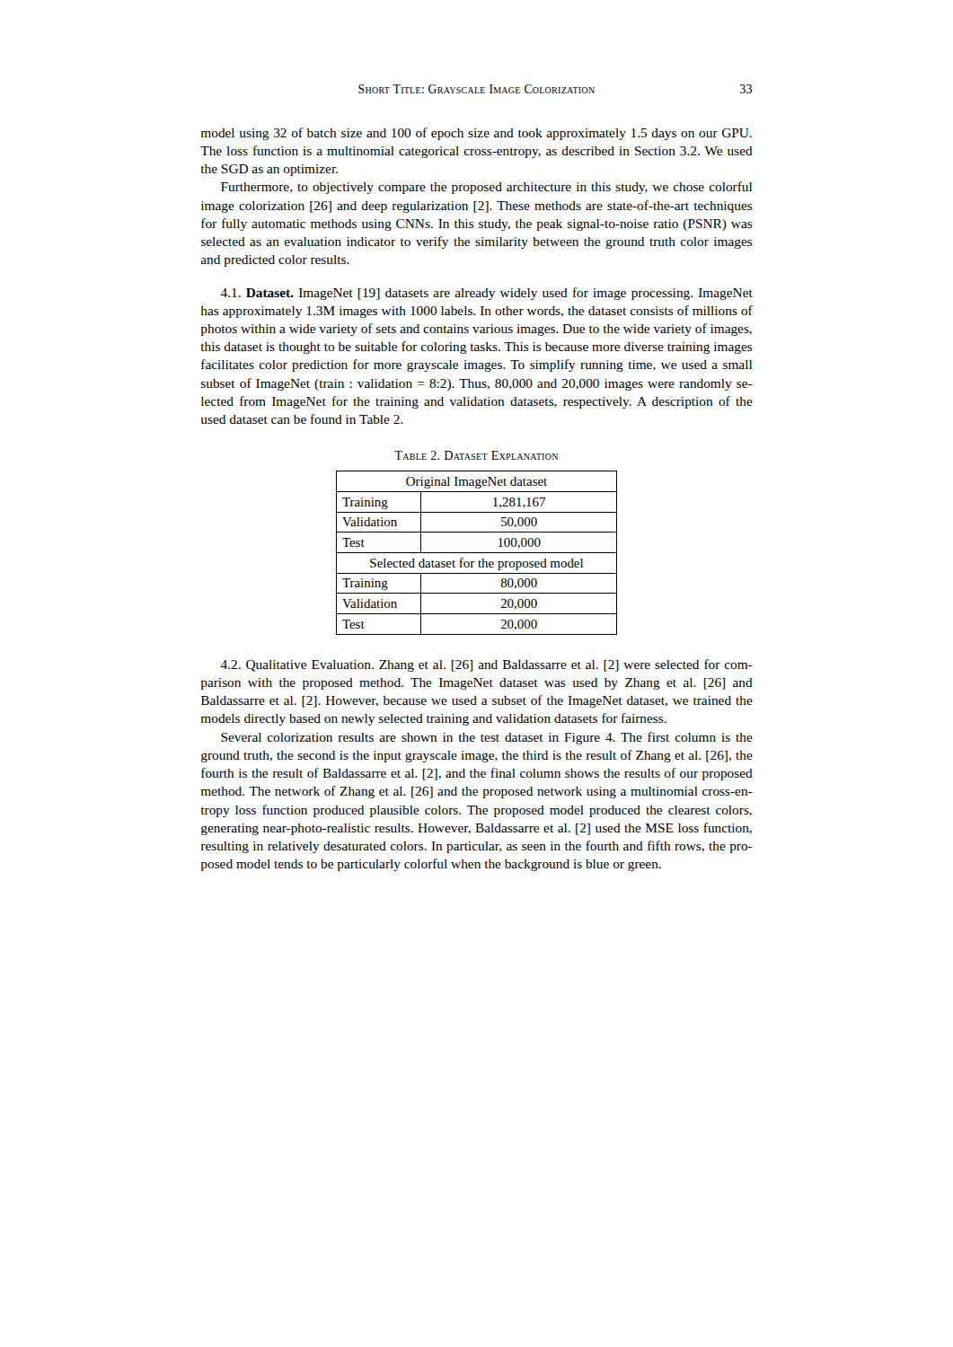Short Title: Grayscale Image Colorization 33
model using 32 of batch size and 100 of epoch size and took approximately 1.5 days on our GPU. The loss function is a multinomial categorical cross-entropy, as described in Section 3.2. We used the SGD as an optimizer.
Furthermore, to objectively compare the proposed architecture in this study, we chose colorful image colorization [26] and deep regularization [2]. These methods are state-of-the-art techniques for fully automatic methods using CNNs. In this study, the peak signal-to-noise ratio (PSNR) was selected as an evaluation indicator to verify the similarity between the ground truth color images and predicted color results.
4.1. Dataset. ImageNet [19] datasets are already widely used for image processing. ImageNet has approximately 1.3M images with 1000 labels. In other words, the dataset consists of millions of photos within a wide variety of sets and contains various images. Due to the wide variety of images, this dataset is thought to be suitable for coloring tasks. This is because more diverse training images facilitates color prediction for more grayscale images. To simplify running time, we used a small subset of ImageNet (train : validation = 8:2). Thus, 80,000 and 20,000 images were randomly selected from ImageNet for the training and validation datasets, respectively. A description of the used dataset can be found in Table 2.
Table 2. Dataset Explanation
| Original ImageNet dataset |
| Training | 1,281,167 |
| Validation | 50,000 |
| Test | 100,000 |
| Selected dataset for the proposed model |
| Training | 80,000 |
| Validation | 20,000 |
| Test | 20,000 |
4.2. Qualitative Evaluation. Zhang et al. [26] and Baldassarre et al. [2] were selected for comparison with the proposed method. The ImageNet dataset was used by Zhang et al. [26] and Baldassarre et al. [2]. However, because we used a subset of the ImageNet dataset, we trained the models directly based on newly selected training and validation datasets for fairness.
Several colorization results are shown in the test dataset in Figure 4. The first column is the ground truth, the second is the input grayscale image, the third is the result of Zhang et al. [26], the fourth is the result of Baldassarre et al. [2], and the final column shows the results of our proposed method. The network of Zhang et al. [26] and the proposed network using a multinomial cross-entropy loss function produced plausible colors. The proposed model produced the clearest colors, generating near-photo-realistic results. However, Baldassarre et al. [2] used the MSE loss function, resulting in relatively desaturated colors. In particular, as seen in the fourth and fifth rows, the proposed model tends to be particularly colorful when the background is blue or green.